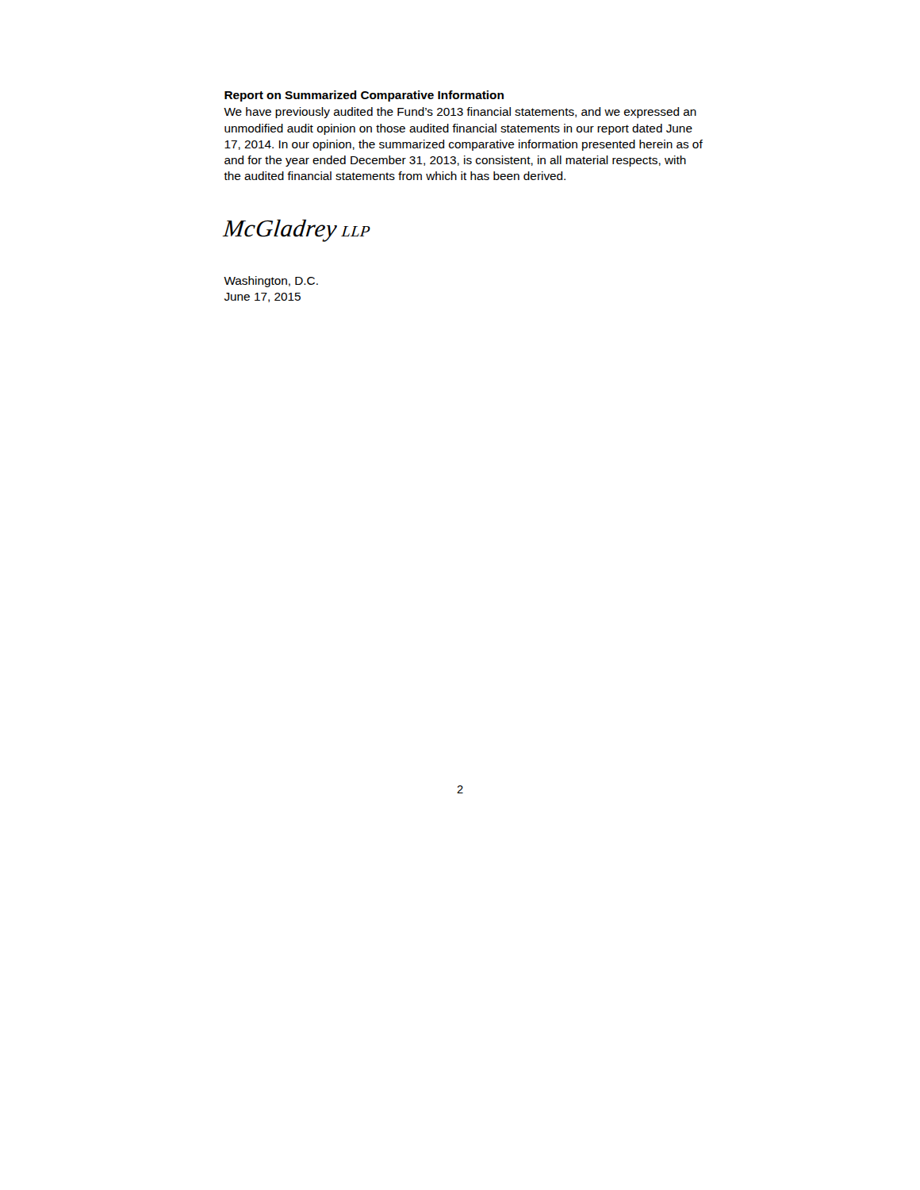Report on Summarized Comparative Information
We have previously audited the Fund’s 2013 financial statements, and we expressed an unmodified audit opinion on those audited financial statements in our report dated June 17, 2014. In our opinion, the summarized comparative information presented herein as of and for the year ended December 31, 2013, is consistent, in all material respects, with the audited financial statements from which it has been derived.
McGladrey LLP
Washington, D.C.
June 17, 2015
2